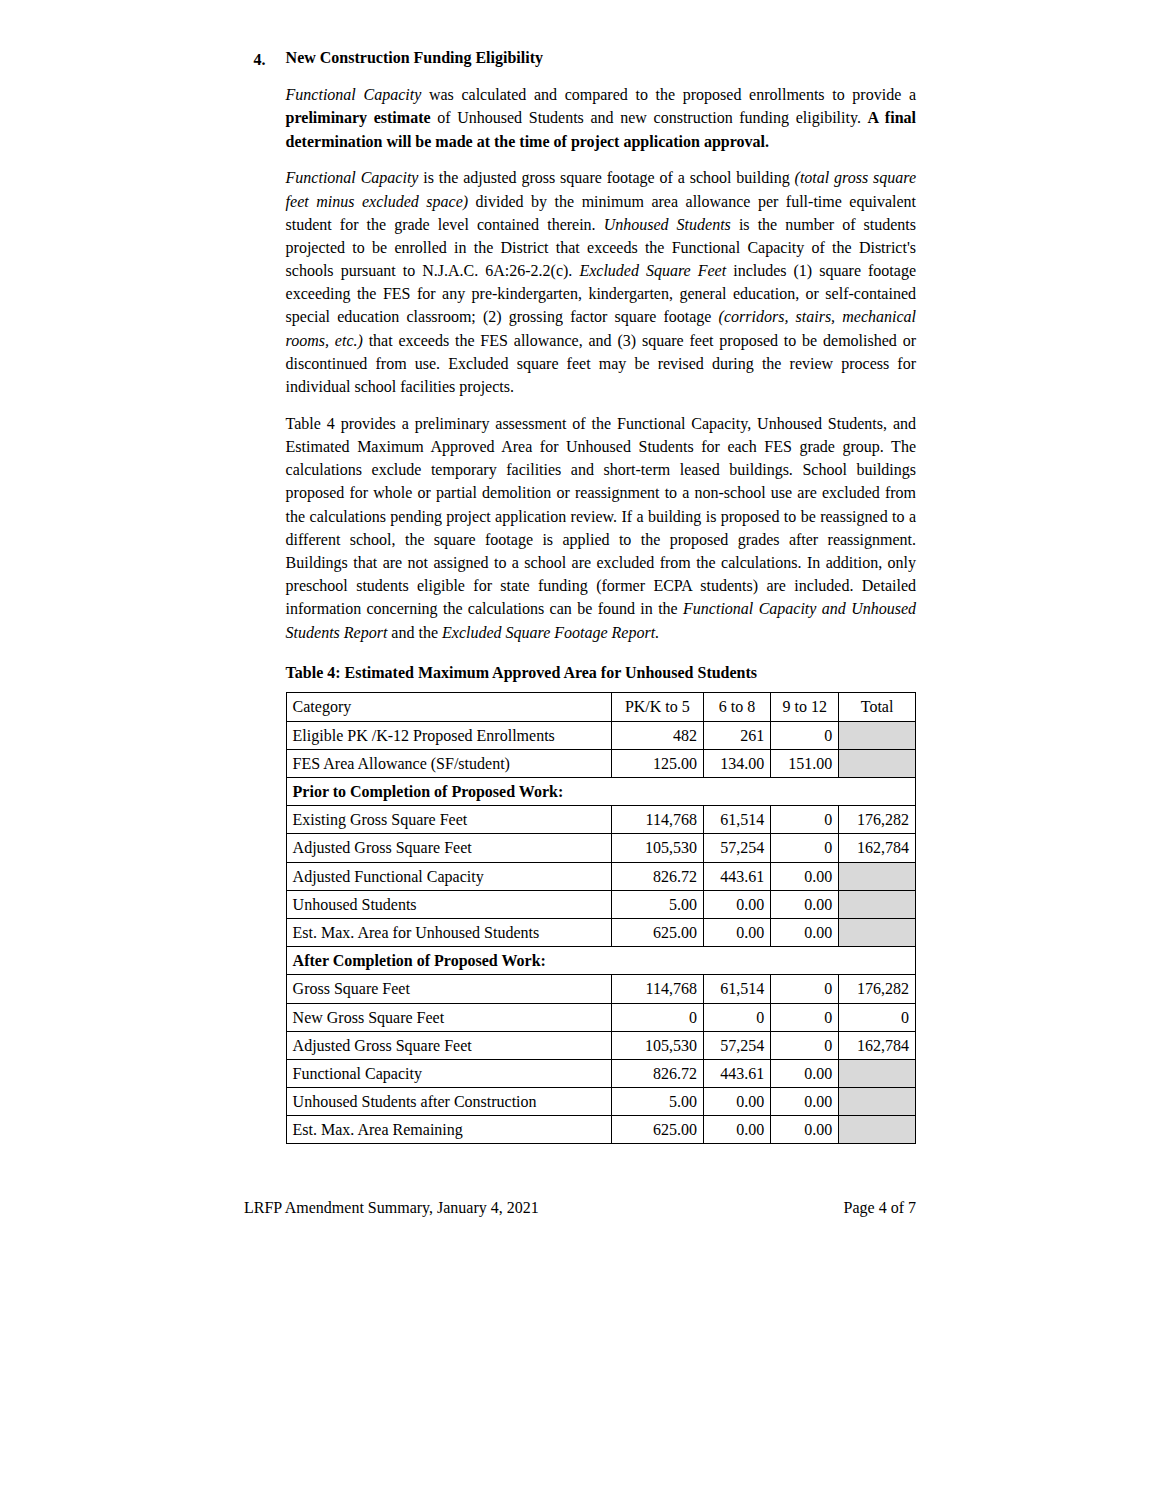4.
New Construction Funding Eligibility
Functional Capacity was calculated and compared to the proposed enrollments to provide a preliminary estimate of Unhoused Students and new construction funding eligibility. A final determination will be made at the time of project application approval.
Functional Capacity is the adjusted gross square footage of a school building (total gross square feet minus excluded space) divided by the minimum area allowance per full-time equivalent student for the grade level contained therein. Unhoused Students is the number of students projected to be enrolled in the District that exceeds the Functional Capacity of the District's schools pursuant to N.J.A.C. 6A:26-2.2(c). Excluded Square Feet includes (1) square footage exceeding the FES for any pre-kindergarten, kindergarten, general education, or self-contained special education classroom; (2) grossing factor square footage (corridors, stairs, mechanical rooms, etc.) that exceeds the FES allowance, and (3) square feet proposed to be demolished or discontinued from use. Excluded square feet may be revised during the review process for individual school facilities projects.
Table 4 provides a preliminary assessment of the Functional Capacity, Unhoused Students, and Estimated Maximum Approved Area for Unhoused Students for each FES grade group. The calculations exclude temporary facilities and short-term leased buildings. School buildings proposed for whole or partial demolition or reassignment to a non-school use are excluded from the calculations pending project application review. If a building is proposed to be reassigned to a different school, the square footage is applied to the proposed grades after reassignment. Buildings that are not assigned to a school are excluded from the calculations. In addition, only preschool students eligible for state funding (former ECPA students) are included. Detailed information concerning the calculations can be found in the Functional Capacity and Unhoused Students Report and the Excluded Square Footage Report.
Table 4: Estimated Maximum Approved Area for Unhoused Students
| Category | PK/K to 5 | 6 to 8 | 9 to 12 | Total |
| --- | --- | --- | --- | --- |
| Eligible PK /K-12 Proposed Enrollments | 482 | 261 | 0 | |
| FES Area Allowance (SF/student) | 125.00 | 134.00 | 151.00 | |
| Prior to Completion of Proposed Work: |
| Existing Gross Square Feet | 114,768 | 61,514 | 0 | 176,282 |
| Adjusted Gross Square Feet | 105,530 | 57,254 | 0 | 162,784 |
| Adjusted Functional Capacity | 826.72 | 443.61 | 0.00 | |
| Unhoused Students | 5.00 | 0.00 | 0.00 | |
| Est. Max. Area for Unhoused Students | 625.00 | 0.00 | 0.00 | |
| After Completion of Proposed Work: |
| Gross Square Feet | 114,768 | 61,514 | 0 | 176,282 |
| New Gross Square Feet | 0 | 0 | 0 | 0 |
| Adjusted Gross Square Feet | 105,530 | 57,254 | 0 | 162,784 |
| Functional Capacity | 826.72 | 443.61 | 0.00 | |
| Unhoused Students after Construction | 5.00 | 0.00 | 0.00 | |
| Est. Max. Area Remaining | 625.00 | 0.00 | 0.00 | |
LRFP Amendment Summary, January 4, 2021
Page 4 of 7